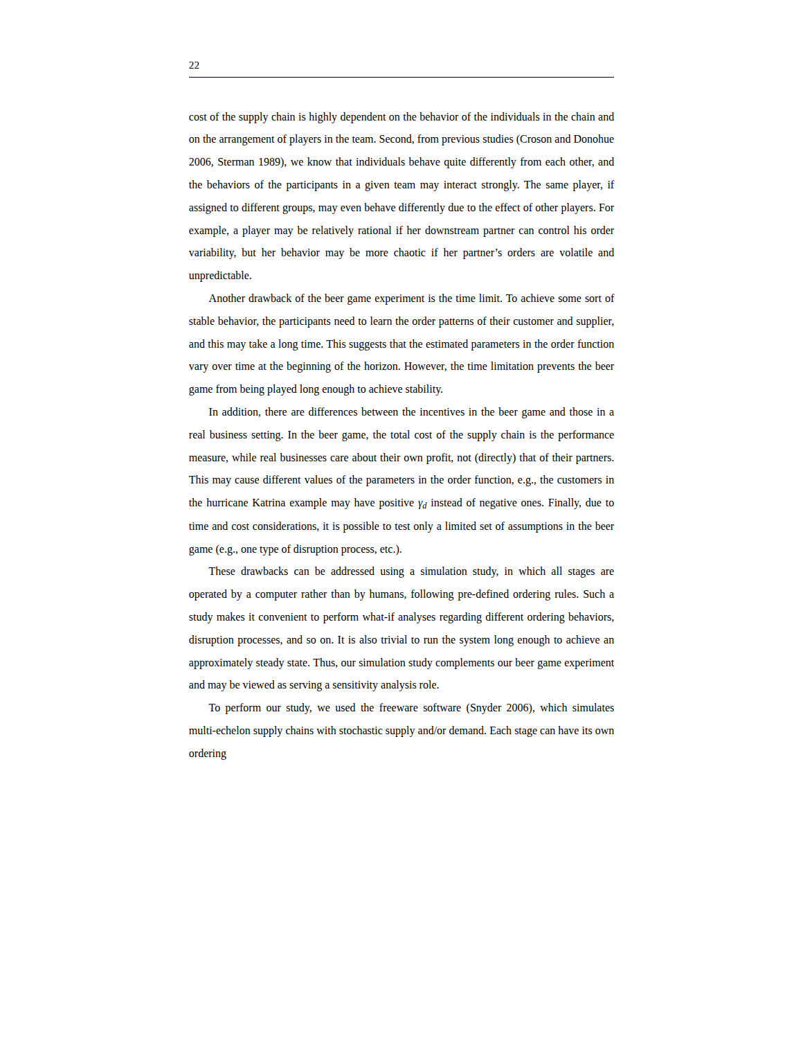22
cost of the supply chain is highly dependent on the behavior of the individuals in the chain and on the arrangement of players in the team. Second, from previous studies (Croson and Donohue 2006, Sterman 1989), we know that individuals behave quite differently from each other, and the behaviors of the participants in a given team may interact strongly. The same player, if assigned to different groups, may even behave differently due to the effect of other players. For example, a player may be relatively rational if her downstream partner can control his order variability, but her behavior may be more chaotic if her partner’s orders are volatile and unpredictable.
Another drawback of the beer game experiment is the time limit. To achieve some sort of stable behavior, the participants need to learn the order patterns of their customer and supplier, and this may take a long time. This suggests that the estimated parameters in the order function vary over time at the beginning of the horizon. However, the time limitation prevents the beer game from being played long enough to achieve stability.
In addition, there are differences between the incentives in the beer game and those in a real business setting. In the beer game, the total cost of the supply chain is the performance measure, while real businesses care about their own profit, not (directly) that of their partners. This may cause different values of the parameters in the order function, e.g., the customers in the hurricane Katrina example may have positive γd instead of negative ones. Finally, due to time and cost considerations, it is possible to test only a limited set of assumptions in the beer game (e.g., one type of disruption process, etc.).
These drawbacks can be addressed using a simulation study, in which all stages are operated by a computer rather than by humans, following pre-defined ordering rules. Such a study makes it convenient to perform what-if analyses regarding different ordering behaviors, disruption processes, and so on. It is also trivial to run the system long enough to achieve an approximately steady state. Thus, our simulation study complements our beer game experiment and may be viewed as serving a sensitivity analysis role.
To perform our study, we used the freeware software (Snyder 2006), which simulates multi-echelon supply chains with stochastic supply and/or demand. Each stage can have its own ordering